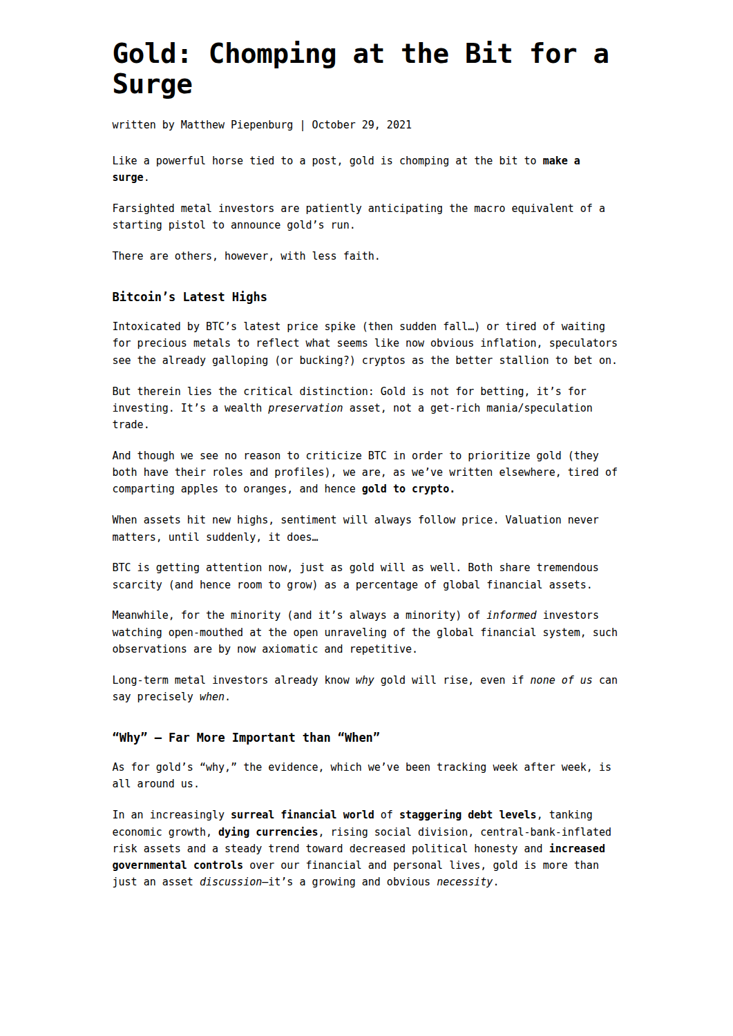Gold: Chomping at the Bit for a Surge
written by Matthew Piepenburg | October 29, 2021
Like a powerful horse tied to a post, gold is chomping at the bit to make a surge.
Farsighted metal investors are patiently anticipating the macro equivalent of a starting pistol to announce gold’s run.
There are others, however, with less faith.
Bitcoin’s Latest Highs
Intoxicated by BTC’s latest price spike (then sudden fall…) or tired of waiting for precious metals to reflect what seems like now obvious inflation, speculators see the already galloping (or bucking?) cryptos as the better stallion to bet on.
But therein lies the critical distinction: Gold is not for betting, it’s for investing. It’s a wealth preservation asset, not a get-rich mania/speculation trade.
And though we see no reason to criticize BTC in order to prioritize gold (they both have their roles and profiles), we are, as we’ve written elsewhere, tired of comparting apples to oranges, and hence gold to crypto.
When assets hit new highs, sentiment will always follow price. Valuation never matters, until suddenly, it does…
BTC is getting attention now, just as gold will as well. Both share tremendous scarcity (and hence room to grow) as a percentage of global financial assets.
Meanwhile, for the minority (and it’s always a minority) of informed investors watching open-mouthed at the open unraveling of the global financial system, such observations are by now axiomatic and repetitive.
Long-term metal investors already know why gold will rise, even if none of us can say precisely when.
“Why” — Far More Important than “When”
As for gold’s “why,” the evidence, which we’ve been tracking week after week, is all around us.
In an increasingly surreal financial world of staggering debt levels, tanking economic growth, dying currencies, rising social division, central-bank-inflated risk assets and a steady trend toward decreased political honesty and increased governmental controls over our financial and personal lives, gold is more than just an asset discussion—it’s a growing and obvious necessity.